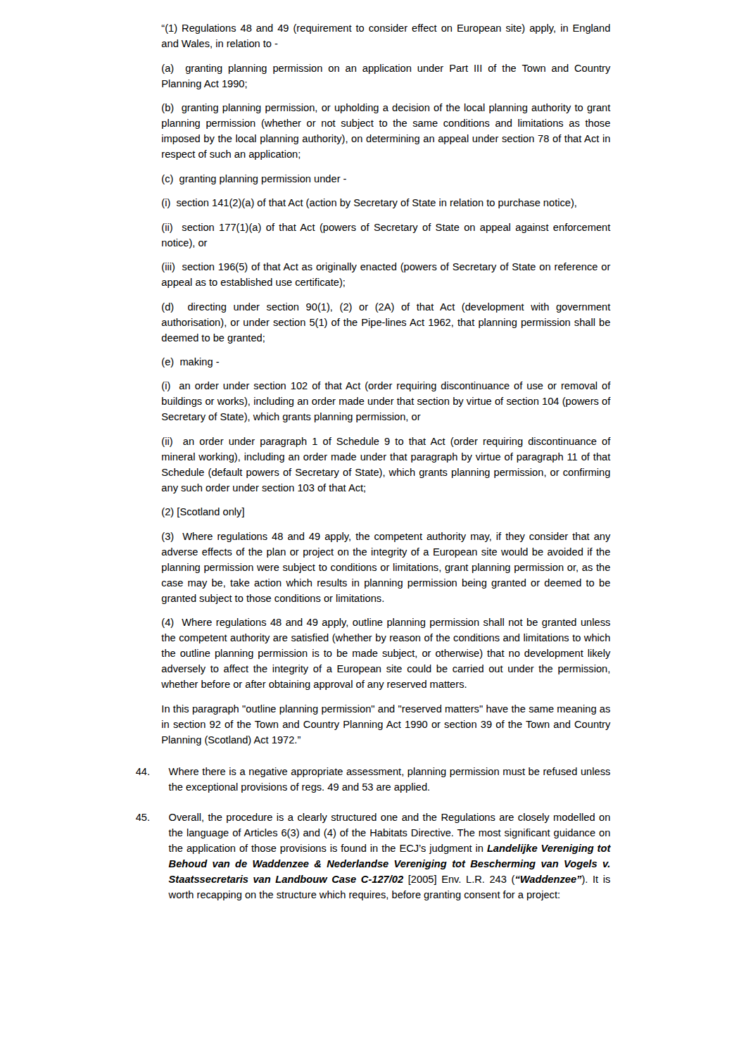“(1) Regulations 48 and 49 (requirement to consider effect on European site) apply, in England and Wales, in relation to -
(a) granting planning permission on an application under Part III of the Town and Country Planning Act 1990;
(b) granting planning permission, or upholding a decision of the local planning authority to grant planning permission (whether or not subject to the same conditions and limitations as those imposed by the local planning authority), on determining an appeal under section 78 of that Act in respect of such an application;
(c) granting planning permission under -
(i) section 141(2)(a) of that Act (action by Secretary of State in relation to purchase notice),
(ii) section 177(1)(a) of that Act (powers of Secretary of State on appeal against enforcement notice), or
(iii) section 196(5) of that Act as originally enacted (powers of Secretary of State on reference or appeal as to established use certificate);
(d) directing under section 90(1), (2) or (2A) of that Act (development with government authorisation), or under section 5(1) of the Pipe-lines Act 1962, that planning permission shall be deemed to be granted;
(e) making -
(i) an order under section 102 of that Act (order requiring discontinuance of use or removal of buildings or works), including an order made under that section by virtue of section 104 (powers of Secretary of State), which grants planning permission, or
(ii) an order under paragraph 1 of Schedule 9 to that Act (order requiring discontinuance of mineral working), including an order made under that paragraph by virtue of paragraph 11 of that Schedule (default powers of Secretary of State), which grants planning permission, or confirming any such order under section 103 of that Act;
(2) [Scotland only]
(3) Where regulations 48 and 49 apply, the competent authority may, if they consider that any adverse effects of the plan or project on the integrity of a European site would be avoided if the planning permission were subject to conditions or limitations, grant planning permission or, as the case may be, take action which results in planning permission being granted or deemed to be granted subject to those conditions or limitations.
(4) Where regulations 48 and 49 apply, outline planning permission shall not be granted unless the competent authority are satisfied (whether by reason of the conditions and limitations to which the outline planning permission is to be made subject, or otherwise) that no development likely adversely to affect the integrity of a European site could be carried out under the permission, whether before or after obtaining approval of any reserved matters.
In this paragraph "outline planning permission" and "reserved matters" have the same meaning as in section 92 of the Town and Country Planning Act 1990 or section 39 of the Town and Country Planning (Scotland) Act 1972.”
44. Where there is a negative appropriate assessment, planning permission must be refused unless the exceptional provisions of regs. 49 and 53 are applied.
45. Overall, the procedure is a clearly structured one and the Regulations are closely modelled on the language of Articles 6(3) and (4) of the Habitats Directive. The most significant guidance on the application of those provisions is found in the ECJ’s judgment in Landelijke Vereniging tot Behoud van de Waddenzee & Nederlandse Vereniging tot Bescherming van Vogels v. Staatssecretaris van Landbouw Case C-127/02 [2005] Env. L.R. 243 (“Waddenzee”). It is worth recapping on the structure which requires, before granting consent for a project: